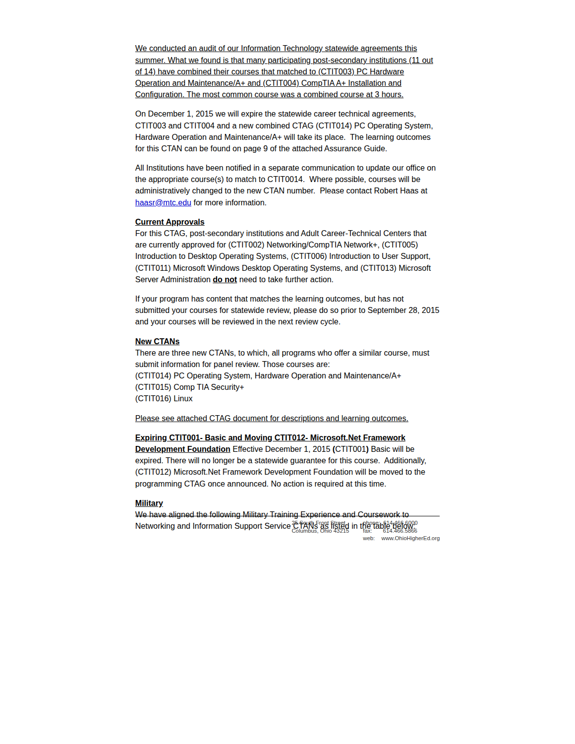We conducted an audit of our Information Technology statewide agreements this summer. What we found is that many participating post-secondary institutions (11 out of 14) have combined their courses that matched to (CTIT003) PC Hardware Operation and Maintenance/A+ and (CTIT004) CompTIA A+ Installation and Configuration. The most common course was a combined course at 3 hours.
On December 1, 2015 we will expire the statewide career technical agreements, CTIT003 and CTIT004 and a new combined CTAG (CTIT014) PC Operating System, Hardware Operation and Maintenance/A+ will take its place. The learning outcomes for this CTAN can be found on page 9 of the attached Assurance Guide.
All Institutions have been notified in a separate communication to update our office on the appropriate course(s) to match to CTIT0014. Where possible, courses will be administratively changed to the new CTAN number. Please contact Robert Haas at haasr@mtc.edu for more information.
Current Approvals
For this CTAG, post-secondary institutions and Adult Career-Technical Centers that are currently approved for (CTIT002) Networking/CompTIA Network+, (CTIT005) Introduction to Desktop Operating Systems, (CTIT006) Introduction to User Support, (CTIT011) Microsoft Windows Desktop Operating Systems, and (CTIT013) Microsoft Server Administration do not need to take further action.
If your program has content that matches the learning outcomes, but has not submitted your courses for statewide review, please do so prior to September 28, 2015 and your courses will be reviewed in the next review cycle.
New CTANs
There are three new CTANs, to which, all programs who offer a similar course, must submit information for panel review. Those courses are:
(CTIT014) PC Operating System, Hardware Operation and Maintenance/A+
(CTIT015) Comp TIA Security+
(CTIT016) Linux
Please see attached CTAG document for descriptions and learning outcomes.
Expiring CTIT001- Basic and Moving CTIT012- Microsoft.Net Framework Development Foundation Effective December 1, 2015 (CTIT001) Basic will be expired. There will no longer be a statewide guarantee for this course. Additionally, (CTIT012) Microsoft.Net Framework Development Foundation will be moved to the programming CTAG once announced. No action is required at this time.
Military
We have aligned the following Military Training Experience and Coursework to Networking and Information Support Service CTANs as listed in the table below:
25 South Front Street
Columbus, Ohio 43215
phone: 614.466.6000
fax: 614.466.5866
web: www.OhioHigherEd.org